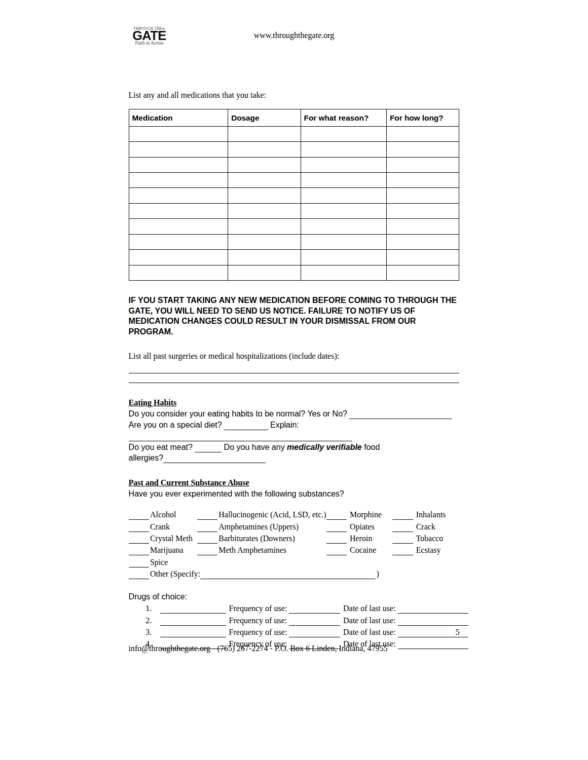THROUGH THE● GATE Faith in Action
www.throughthegate.org
List any and all medications that you take:
| Medication | Dosage | For what reason? | For how long? |
| --- | --- | --- | --- |
IF YOU START TAKING ANY NEW MEDICATION BEFORE COMING TO THROUGH THE GATE, YOU WILL NEED TO SEND US NOTICE. FAILURE TO NOTIFY US OF MEDICATION CHANGES COULD RESULT IN YOUR DISMISSAL FROM OUR PROGRAM.
List all past surgeries or medical hospitalizations (include dates):
Eating Habits
Do you consider your eating habits to be normal? Yes or No?
Are you on a special diet? Explain:
Do you eat meat? Do you have any medically verifiable food
allergies?
Past and Current Substance Abuse
Have you ever experimented with the following substances?
| Alcohol | Hallucinogenic (Acid, LSD, etc.) | Morphine | Inhalants |
| Crank | Amphetamines (Uppers) | Opiates | Crack |
| Crystal Meth | Barbiturates (Downers) | Heroin | Tobacco |
| Marijuana | Meth Amphetamines | Cocaine | Ecstasy |
| Spice |
| Other (Specify: ) |
Drugs of choice:
Frequency of use: Date of last use:
Frequency of use: Date of last use:
Frequency of use: Date of last use:
Frequency of use: Date of last use:
5
info@throughthegate.org - (765) 267-2274 - P.O. Box 6 Linden, Indiana, 47955